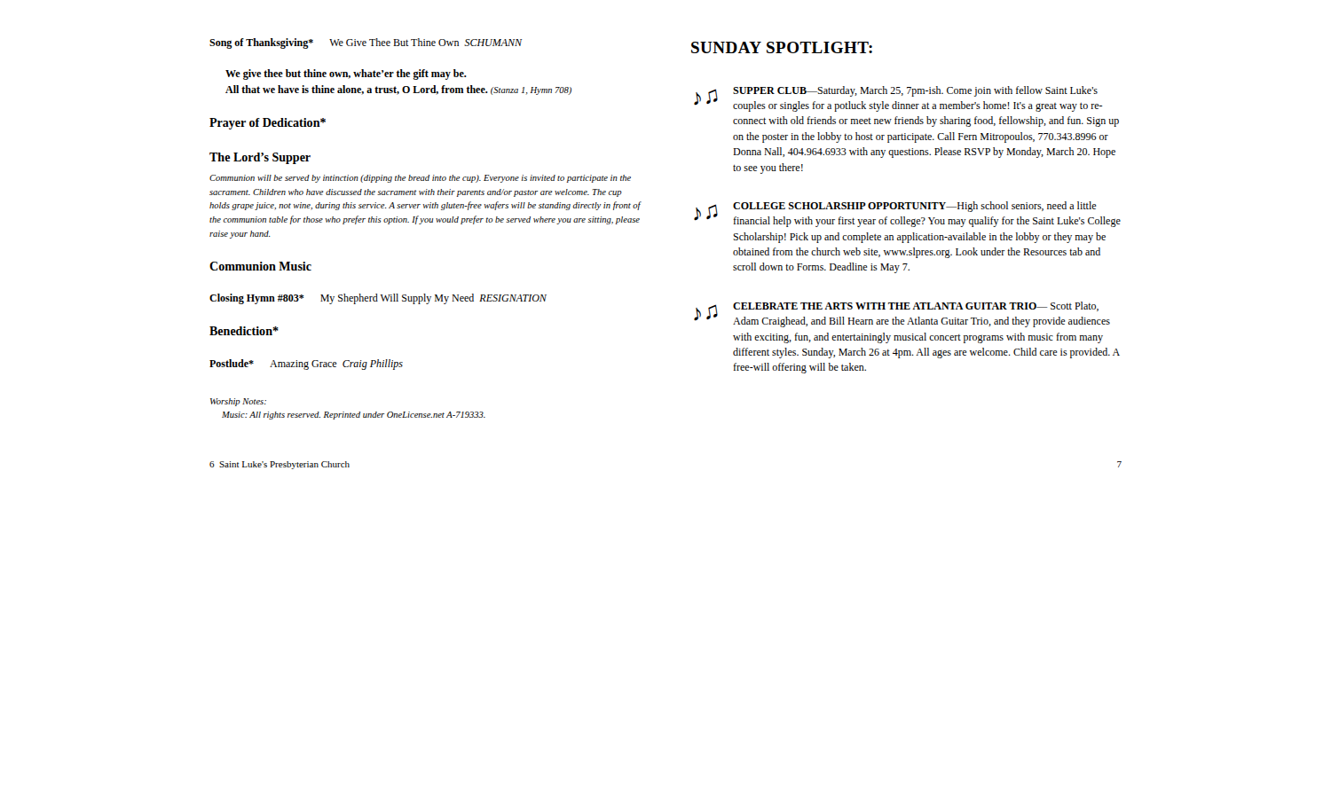Song of Thanksgiving* We Give Thee But Thine Own SCHUMANN
We give thee but thine own, whate’er the gift may be.
All that we have is thine alone, a trust, O Lord, from thee. (Stanza 1, Hymn 708)
Prayer of Dedication*
The Lord’s Supper
Communion will be served by intinction (dipping the bread into the cup). Everyone is invited to participate in the sacrament. Children who have discussed the sacrament with their parents and/or pastor are welcome. The cup holds grape juice, not wine, during this service. A server with gluten-free wafers will be standing directly in front of the communion table for those who prefer this option. If you would prefer to be served where you are sitting, please raise your hand.
Communion Music
Closing Hymn #803* My Shepherd Will Supply My Need RESIGNATION
Benediction*
Postlude* Amazing Grace Craig Phillips
Worship Notes: Music: All rights reserved. Reprinted under OneLicense.net A-719333.
Sunday Spotlight:
♪♫
SUPPER CLUB—Saturday, March 25, 7pm-ish. Come join with fellow Saint Luke's couples or singles for a potluck style dinner at a member's home! It's a great way to re-connect with old friends or meet new friends by sharing food, fellowship, and fun. Sign up on the poster in the lobby to host or participate. Call Fern Mitropoulos, 770.343.8996 or Donna Nall, 404.964.6933 with any questions. Please RSVP by Monday, March 20. Hope to see you there!
♪♫
COLLEGE SCHOLARSHIP OPPORTUNITY—High school seniors, need a little financial help with your first year of college? You may qualify for the Saint Luke's College Scholarship! Pick up and complete an application-available in the lobby or they may be obtained from the church web site, www.slpres.org. Look under the Resources tab and scroll down to Forms. Deadline is May 7.
♪♫
CELEBRATE THE ARTS WITH THE ATLANTA GUITAR TRIO— Scott Plato, Adam Craighead, and Bill Hearn are the Atlanta Guitar Trio, and they provide audiences with exciting, fun, and entertainingly musical concert programs with music from many different styles. Sunday, March 26 at 4pm. All ages are welcome. Child care is provided. A free-will offering will be taken.
6 Saint Luke's Presbyterian Church
7